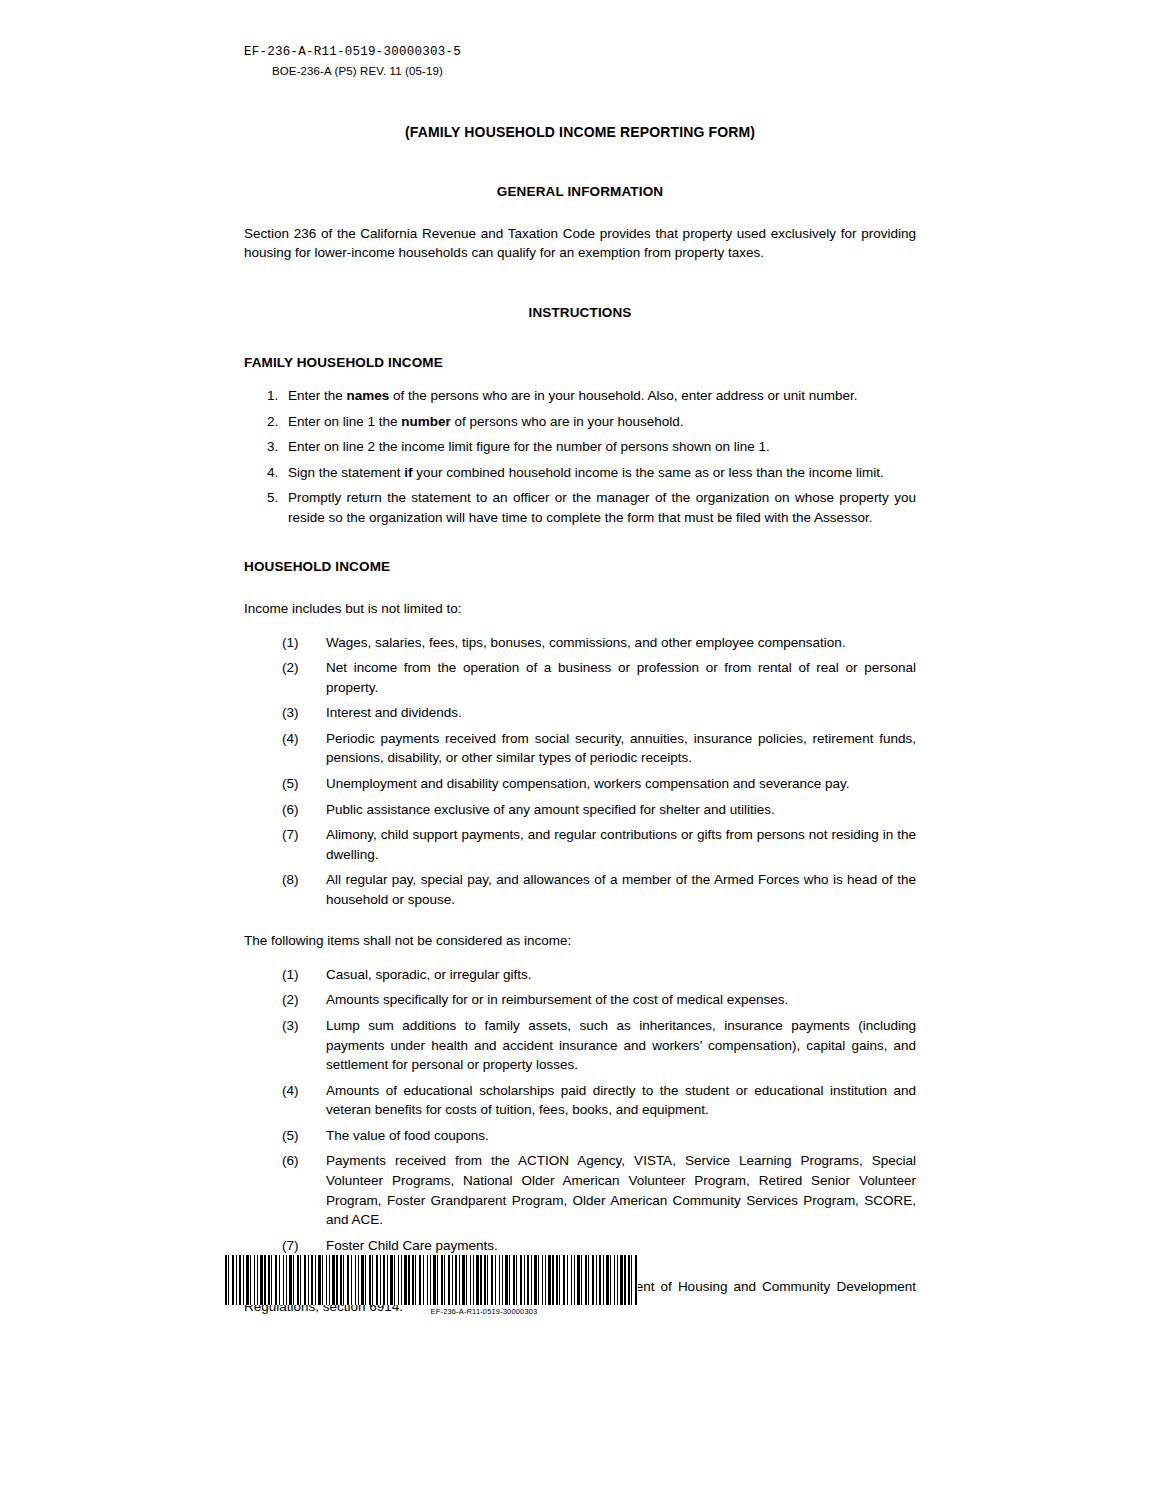EF-236-A-R11-0519-30000303-5
BOE-236-A (P5) REV. 11 (05-19)
(FAMILY HOUSEHOLD INCOME REPORTING FORM)
GENERAL INFORMATION
Section 236 of the California Revenue and Taxation Code provides that property used exclusively for providing housing for lower-income households can qualify for an exemption from property taxes.
INSTRUCTIONS
FAMILY HOUSEHOLD INCOME
Enter the names of the persons who are in your household. Also, enter address or unit number.
Enter on line 1 the number of persons who are in your household.
Enter on line 2 the income limit figure for the number of persons shown on line 1.
Sign the statement if your combined household income is the same as or less than the income limit.
Promptly return the statement to an officer or the manager of the organization on whose property you reside so the organization will have time to complete the form that must be filed with the Assessor.
HOUSEHOLD INCOME
Income includes but is not limited to:
Wages, salaries, fees, tips, bonuses, commissions, and other employee compensation.
Net income from the operation of a business or profession or from rental of real or personal property.
Interest and dividends.
Periodic payments received from social security, annuities, insurance policies, retirement funds, pensions, disability, or other similar types of periodic receipts.
Unemployment and disability compensation, workers compensation and severance pay.
Public assistance exclusive of any amount specified for shelter and utilities.
Alimony, child support payments, and regular contributions or gifts from persons not residing in the dwelling.
All regular pay, special pay, and allowances of a member of the Armed Forces who is head of the household or spouse.
The following items shall not be considered as income:
Casual, sporadic, or irregular gifts.
Amounts specifically for or in reimbursement of the cost of medical expenses.
Lump sum additions to family assets, such as inheritances, insurance payments (including payments under health and accident insurance and workers’ compensation), capital gains, and settlement for personal or property losses.
Amounts of educational scholarships paid directly to the student or educational institution and veteran benefits for costs of tuition, fees, books, and equipment.
The value of food coupons.
Payments received from the ACTION Agency, VISTA, Service Learning Programs, Special Volunteer Programs, National Older American Volunteer Program, Retired Senior Volunteer Program, Foster Grandparent Program, Older American Community Services Program, SCORE, and ACE.
Foster Child Care payments.
For a complete listing of income and deductions, see Department of Housing and Community Development Regulations, section 6914.
EF-236-A-R11-0519-30000303